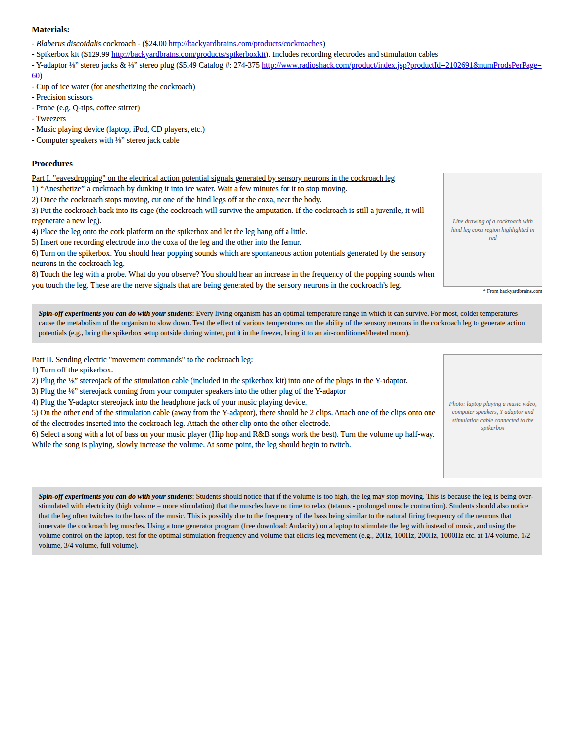Materials:
Blaberus discoidalis cockroach - ($24.00 http://backyardbrains.com/products/cockroaches)
Spikerbox kit ($129.99 http://backyardbrains.com/products/spikerboxkit). Includes recording electrodes and stimulation cables
Y-adaptor ⅛” stereo jacks & ⅛” stereo plug ($5.49 Catalog #: 274-375 http://www.radioshack.com/product/index.jsp?productId=2102691&numProdsPerPage=60)
Cup of ice water (for anesthetizing the cockroach)
Precision scissors
Probe (e.g. Q-tips, coffee stirrer)
Tweezers
Music playing device (laptop, iPod, CD players, etc.)
Computer speakers with ⅛” stereo jack cable
Procedures
Line drawing of a cockroach with hind leg coxa region highlighted in red
* From backyardbrains.com
Part I. "eavesdropping" on the electrical action potential signals generated by sensory neurons in the cockroach leg
1) “Anesthetize” a cockroach by dunking it into ice water. Wait a few minutes for it to stop moving.
2) Once the cockroach stops moving, cut one of the hind legs off at the coxa, near the body.
3) Put the cockroach back into its cage (the cockroach will survive the amputation. If the cockroach is still a juvenile, it will regenerate a new leg).
4) Place the leg onto the cork platform on the spikerbox and let the leg hang off a little.
5) Insert one recording electrode into the coxa of the leg and the other into the femur.
6) Turn on the spikerbox. You should hear popping sounds which are spontaneous action potentials generated by the sensory neurons in the cockroach leg.
8) Touch the leg with a probe. What do you observe? You should hear an increase in the frequency of the popping sounds when you touch the leg. These are the nerve signals that are being generated by the sensory neurons in the cockroach’s leg.
Spin-off experiments you can do with your students: Every living organism has an optimal temperature range in which it can survive. For most, colder temperatures cause the metabolism of the organism to slow down. Test the effect of various temperatures on the ability of the sensory neurons in the cockroach leg to generate action potentials (e.g., bring the spikerbox setup outside during winter, put it in the freezer, bring it to an air-conditioned/heated room).
Photo: laptop playing a music video, computer speakers, Y-adaptor and stimulation cable connected to the spikerbox
Part II. Sending electric "movement commands" to the cockroach leg:
1) Turn off the spikerbox.
2) Plug the ⅛” stereojack of the stimulation cable (included in the spikerbox kit) into one of the plugs in the Y-adaptor.
3) Plug the ⅛” stereojack coming from your computer speakers into the other plug of the Y-adaptor
4) Plug the Y-adaptor stereojack into the headphone jack of your music playing device.
5) On the other end of the stimulation cable (away from the Y-adaptor), there should be 2 clips. Attach one of the clips onto one of the electrodes inserted into the cockroach leg. Attach the other clip onto the other electrode.
6) Select a song with a lot of bass on your music player (Hip hop and R&B songs work the best). Turn the volume up half-way. While the song is playing, slowly increase the volume. At some point, the leg should begin to twitch.
Spin-off experiments you can do with your students: Students should notice that if the volume is too high, the leg may stop moving. This is because the leg is being over-stimulated with electricity (high volume = more stimulation) that the muscles have no time to relax (tetanus - prolonged muscle contraction). Students should also notice that the leg often twitches to the bass of the music. This is possibly due to the frequency of the bass being similar to the natural firing frequency of the neurons that innervate the cockroach leg muscles. Using a tone generator program (free download: Audacity) on a laptop to stimulate the leg with instead of music, and using the volume control on the laptop, test for the optimal stimulation frequency and volume that elicits leg movement (e.g., 20Hz, 100Hz, 200Hz, 1000Hz etc. at 1/4 volume, 1/2 volume, 3/4 volume, full volume).